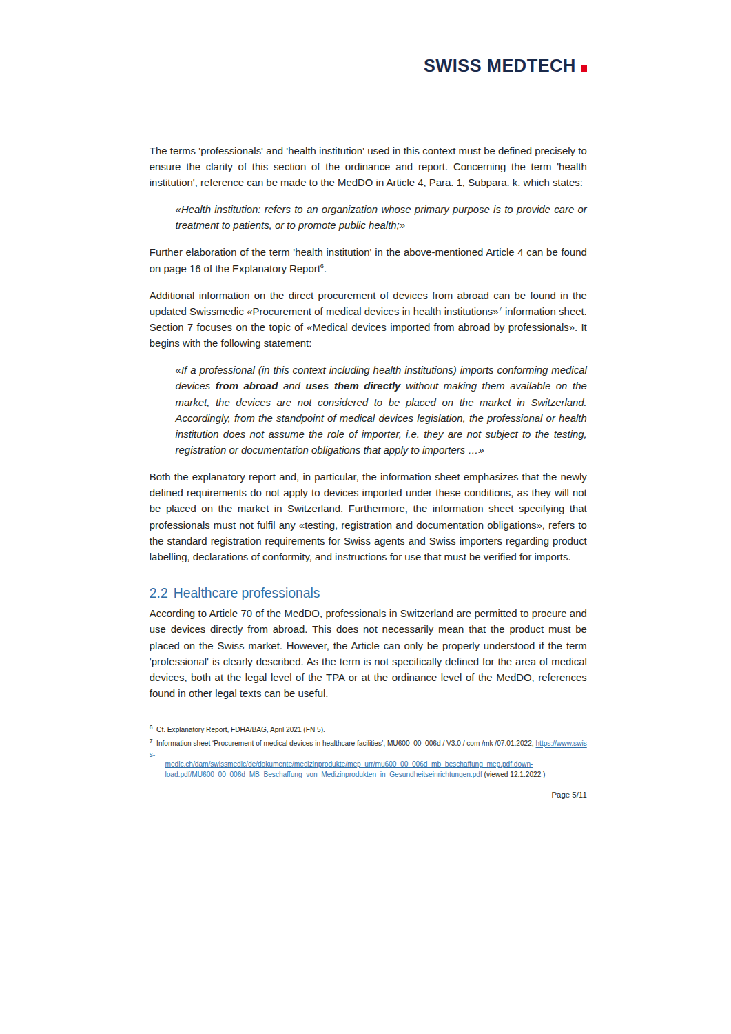SWISS MEDTECH
The terms 'professionals' and 'health institution' used in this context must be defined precisely to ensure the clarity of this section of the ordinance and report. Concerning the term 'health institution', reference can be made to the MedDO in Article 4, Para. 1, Subpara. k. which states:
«Health institution: refers to an organization whose primary purpose is to provide care or treatment to patients, or to promote public health;»
Further elaboration of the term 'health institution' in the above-mentioned Article 4 can be found on page 16 of the Explanatory Report6.
Additional information on the direct procurement of devices from abroad can be found in the updated Swissmedic «Procurement of medical devices in health institutions»7 information sheet. Section 7 focuses on the topic of «Medical devices imported from abroad by professionals». It begins with the following statement:
«If a professional (in this context including health institutions) imports conforming medical devices from abroad and uses them directly without making them available on the market, the devices are not considered to be placed on the market in Switzerland. Accordingly, from the standpoint of medical devices legislation, the professional or health institution does not assume the role of importer, i.e. they are not subject to the testing, registration or documentation obligations that apply to importers …»
Both the explanatory report and, in particular, the information sheet emphasizes that the newly defined requirements do not apply to devices imported under these conditions, as they will not be placed on the market in Switzerland. Furthermore, the information sheet specifying that professionals must not fulfil any «testing, registration and documentation obligations», refers to the standard registration requirements for Swiss agents and Swiss importers regarding product labelling, declarations of conformity, and instructions for use that must be verified for imports.
2.2 Healthcare professionals
According to Article 70 of the MedDO, professionals in Switzerland are permitted to procure and use devices directly from abroad. This does not necessarily mean that the product must be placed on the Swiss market. However, the Article can only be properly understood if the term 'professional' is clearly described. As the term is not specifically defined for the area of medical devices, both at the legal level of the TPA or at the ordinance level of the MedDO, references found in other legal texts can be useful.
6 Cf. Explanatory Report, FDHA/BAG, April 2021 (FN 5).
7 Information sheet ‘Procurement of medical devices in healthcare facilities’, MU600_00_006d / V3.0 / com /mk /07.01.2022, https://www.swiss-medic.ch/dam/swissmedic/de/dokumente/medizinprodukte/mep_urr/mu600_00_006d_mb_beschaffung_mep.pdf.down-load.pdf/MU600_00_006d_MB_Beschaffung_von_Medizinprodukten_in_Gesundheitseinrichtungen.pdf (viewed 12.1.2022 )
Page 5/11